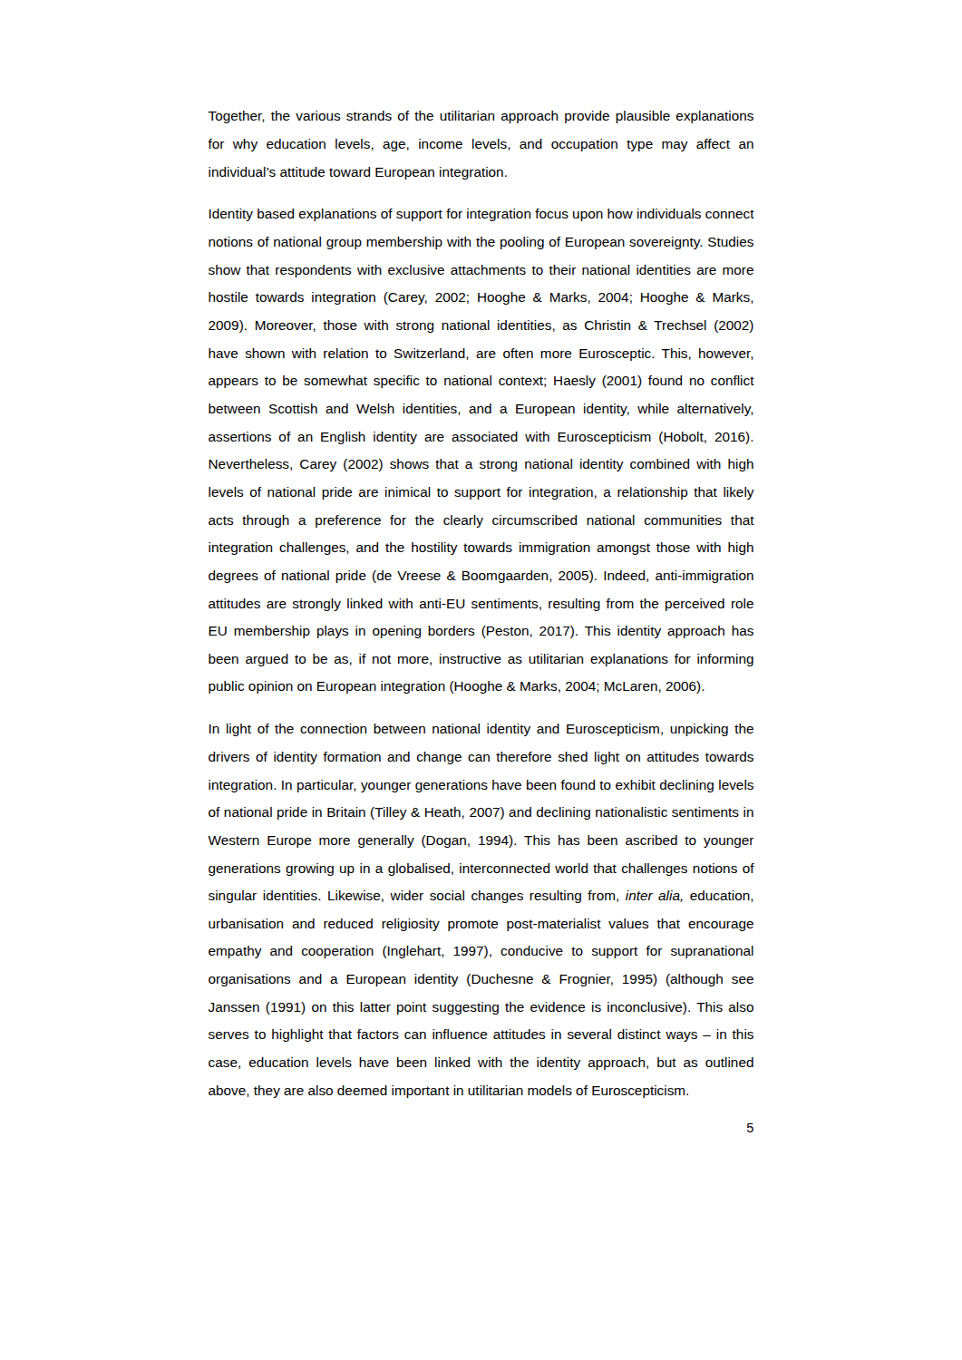Together, the various strands of the utilitarian approach provide plausible explanations for why education levels, age, income levels, and occupation type may affect an individual’s attitude toward European integration.
Identity based explanations of support for integration focus upon how individuals connect notions of national group membership with the pooling of European sovereignty. Studies show that respondents with exclusive attachments to their national identities are more hostile towards integration (Carey, 2002; Hooghe & Marks, 2004; Hooghe & Marks, 2009). Moreover, those with strong national identities, as Christin & Trechsel (2002) have shown with relation to Switzerland, are often more Eurosceptic. This, however, appears to be somewhat specific to national context; Haesly (2001) found no conflict between Scottish and Welsh identities, and a European identity, while alternatively, assertions of an English identity are associated with Euroscepticism (Hobolt, 2016). Nevertheless, Carey (2002) shows that a strong national identity combined with high levels of national pride are inimical to support for integration, a relationship that likely acts through a preference for the clearly circumscribed national communities that integration challenges, and the hostility towards immigration amongst those with high degrees of national pride (de Vreese & Boomgaarden, 2005). Indeed, anti-immigration attitudes are strongly linked with anti-EU sentiments, resulting from the perceived role EU membership plays in opening borders (Peston, 2017). This identity approach has been argued to be as, if not more, instructive as utilitarian explanations for informing public opinion on European integration (Hooghe & Marks, 2004; McLaren, 2006).
In light of the connection between national identity and Euroscepticism, unpicking the drivers of identity formation and change can therefore shed light on attitudes towards integration. In particular, younger generations have been found to exhibit declining levels of national pride in Britain (Tilley & Heath, 2007) and declining nationalistic sentiments in Western Europe more generally (Dogan, 1994). This has been ascribed to younger generations growing up in a globalised, interconnected world that challenges notions of singular identities. Likewise, wider social changes resulting from, inter alia, education, urbanisation and reduced religiosity promote post-materialist values that encourage empathy and cooperation (Inglehart, 1997), conducive to support for supranational organisations and a European identity (Duchesne & Frognier, 1995) (although see Janssen (1991) on this latter point suggesting the evidence is inconclusive). This also serves to highlight that factors can influence attitudes in several distinct ways – in this case, education levels have been linked with the identity approach, but as outlined above, they are also deemed important in utilitarian models of Euroscepticism.
5